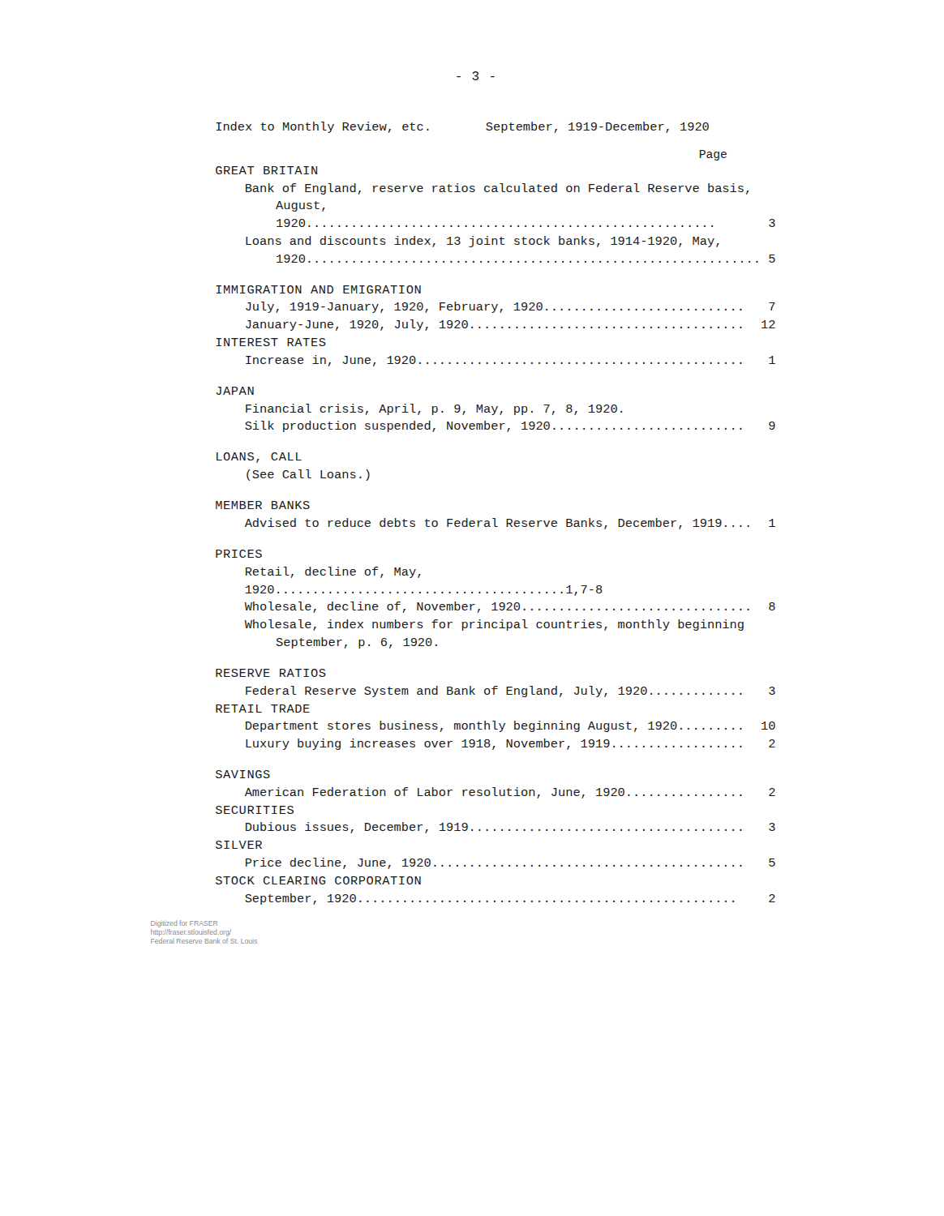- 3 -
Index to Monthly Review, etc. September, 1919-December, 1920
Page
| GREAT BRITAIN | |
| Bank of England, reserve ratios calculated on Federal Reserve basis, | |
| August, 1920 ....................................................... | 3 |
| Loans and discounts index, 13 joint stock banks, 1914-1920, May, | |
| 1920 ............................................................. | 5 |
| IMMIGRATION AND EMIGRATION | |
| July, 1919-January, 1920, February, 1920 ........................... | 7 |
| January-June, 1920, July, 1920 ..................................... | 12 |
| INTEREST RATES | |
| Increase in, June, 1920 ............................................ | 1 |
| JAPAN | |
| Financial crisis, April, p. 9, May, pp. 7, 8, 1920. | |
| Silk production suspended, November, 1920 .......................... | 9 |
| LOANS, CALL | |
| (See Call Loans.) | |
| MEMBER BANKS | |
| Advised to reduce debts to Federal Reserve Banks, December, 1919 .... | 1 |
| PRICES | |
| Retail, decline of, May, 1920 ....................................... 1,7-8 | |
| Wholesale, decline of, November, 1920 ............................... | 8 |
| Wholesale, index numbers for principal countries, monthly beginning | |
| September, p. 6, 1920. | |
| RESERVE RATIOS | |
| Federal Reserve System and Bank of England, July, 1920 ............. | 3 |
| RETAIL TRADE | |
| Department stores business, monthly beginning August, 1920 ......... | 10 |
| Luxury buying increases over 1918, November, 1919 .................. | 2 |
| SAVINGS | |
| American Federation of Labor resolution, June, 1920 ................ | 2 |
| SECURITIES | |
| Dubious issues, December, 1919 ..................................... | 3 |
| SILVER | |
| Price decline, June, 1920 .......................................... | 5 |
| STOCK CLEARING CORPORATION | |
| September, 1920 ................................................... | 2 |
Digitized for FRASER
http://fraser.stlouisfed.org/
Federal Reserve Bank of St. Louis